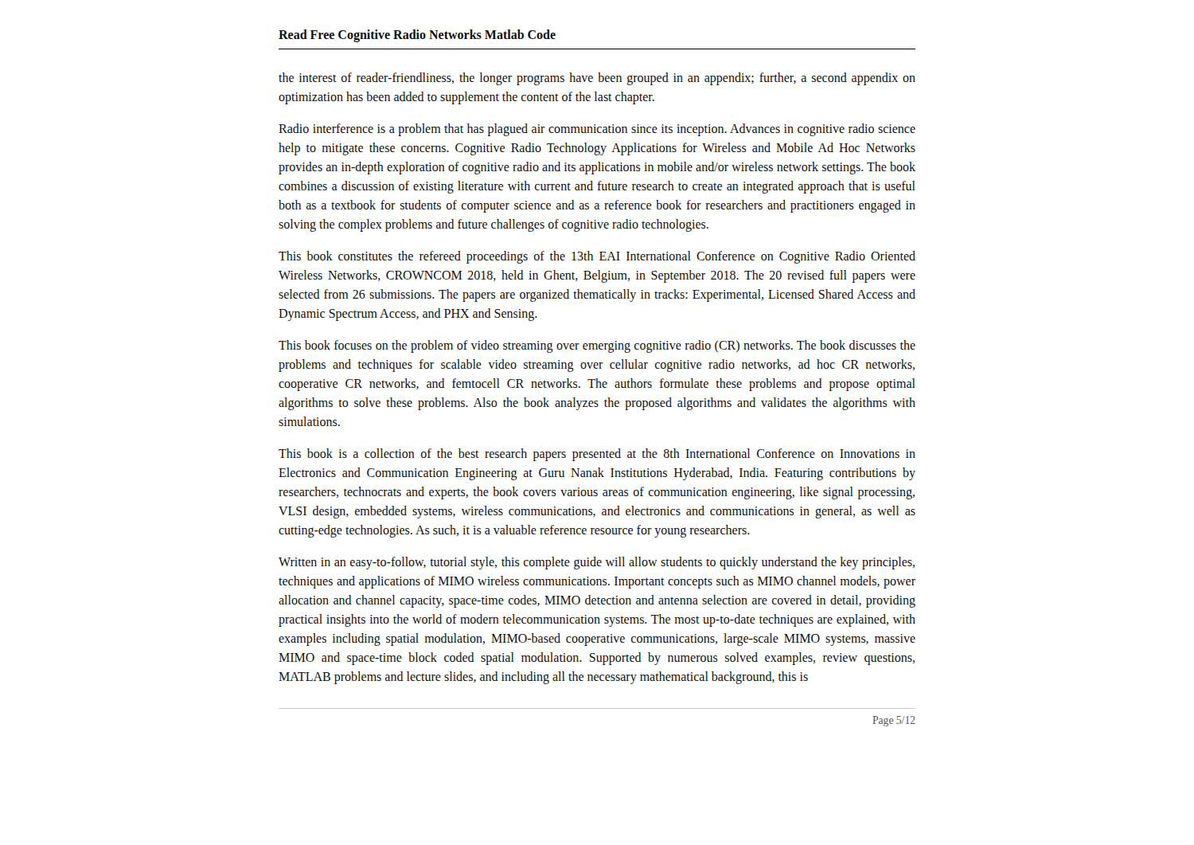Read Free Cognitive Radio Networks Matlab Code
the interest of reader-friendliness, the longer programs have been grouped in an appendix; further, a second appendix on optimization has been added to supplement the content of the last chapter.
Radio interference is a problem that has plagued air communication since its inception. Advances in cognitive radio science help to mitigate these concerns. Cognitive Radio Technology Applications for Wireless and Mobile Ad Hoc Networks provides an in-depth exploration of cognitive radio and its applications in mobile and/or wireless network settings. The book combines a discussion of existing literature with current and future research to create an integrated approach that is useful both as a textbook for students of computer science and as a reference book for researchers and practitioners engaged in solving the complex problems and future challenges of cognitive radio technologies.
This book constitutes the refereed proceedings of the 13th EAI International Conference on Cognitive Radio Oriented Wireless Networks, CROWNCOM 2018, held in Ghent, Belgium, in September 2018. The 20 revised full papers were selected from 26 submissions. The papers are organized thematically in tracks: Experimental, Licensed Shared Access and Dynamic Spectrum Access, and PHX and Sensing.
This book focuses on the problem of video streaming over emerging cognitive radio (CR) networks. The book discusses the problems and techniques for scalable video streaming over cellular cognitive radio networks, ad hoc CR networks, cooperative CR networks, and femtocell CR networks. The authors formulate these problems and propose optimal algorithms to solve these problems. Also the book analyzes the proposed algorithms and validates the algorithms with simulations.
This book is a collection of the best research papers presented at the 8th International Conference on Innovations in Electronics and Communication Engineering at Guru Nanak Institutions Hyderabad, India. Featuring contributions by researchers, technocrats and experts, the book covers various areas of communication engineering, like signal processing, VLSI design, embedded systems, wireless communications, and electronics and communications in general, as well as cutting-edge technologies. As such, it is a valuable reference resource for young researchers.
Written in an easy-to-follow, tutorial style, this complete guide will allow students to quickly understand the key principles, techniques and applications of MIMO wireless communications. Important concepts such as MIMO channel models, power allocation and channel capacity, space-time codes, MIMO detection and antenna selection are covered in detail, providing practical insights into the world of modern telecommunication systems. The most up-to-date techniques are explained, with examples including spatial modulation, MIMO-based cooperative communications, large-scale MIMO systems, massive MIMO and space-time block coded spatial modulation. Supported by numerous solved examples, review questions, MATLAB problems and lecture slides, and including all the necessary mathematical background, this is
Page 5/12